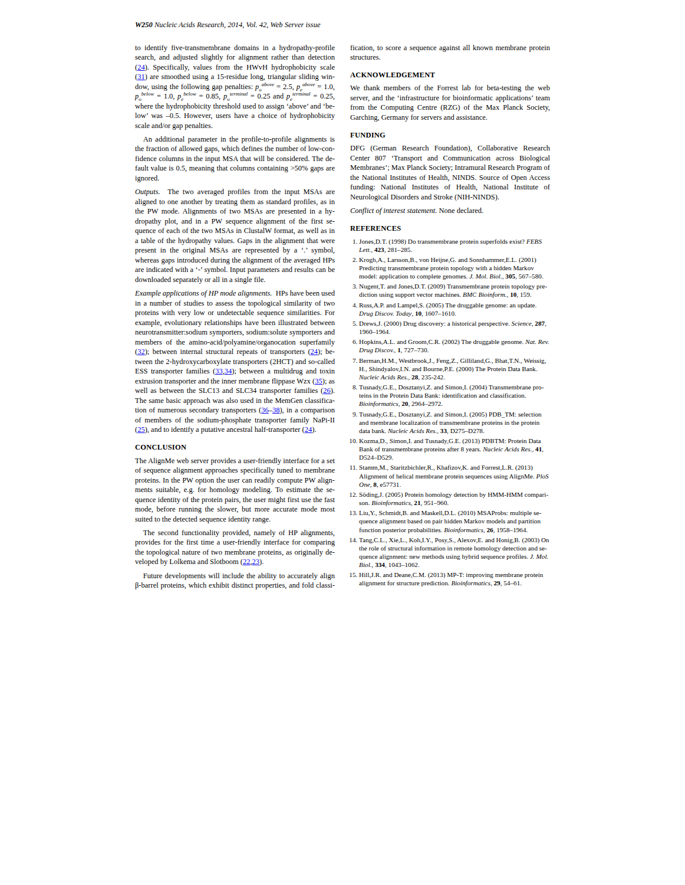W250 Nucleic Acids Research, 2014, Vol. 42, Web Server issue
to identify five-transmembrane domains in a hydropathy-profile search, and adjusted slightly for alignment rather than detection (24). Specifically, values from the HWvH hydrophobicity scale (31) are smoothed using a 15-residue long, triangular sliding window, using the following gap penalties: poabove = 2.5, peabove = 1.0, pobelow = 1.0, pebelow = 0.85, poterminal = 0.25 and peterminal = 0.25, where the hydrophobicity threshold used to assign ‘above’ and ‘below’ was –0.5. However, users have a choice of hydrophobicity scale and/or gap penalties.
An additional parameter in the profile-to-profile alignments is the fraction of allowed gaps, which defines the number of low-confidence columns in the input MSA that will be considered. The default value is 0.5, meaning that columns containing >50% gaps are ignored.
Outputs. The two averaged profiles from the input MSAs are aligned to one another by treating them as standard profiles, as in the PW mode. Alignments of two MSAs are presented in a hydropathy plot, and in a PW sequence alignment of the first sequence of each of the two MSAs in ClustalW format, as well as in a table of the hydropathy values. Gaps in the alignment that were present in the original MSAs are represented by a ‘.’ symbol, whereas gaps introduced during the alignment of the averaged HPs are indicated with a ‘-’ symbol. Input parameters and results can be downloaded separately or all in a single file.
Example applications of HP mode alignments. HPs have been used in a number of studies to assess the topological similarity of two proteins with very low or undetectable sequence similarities. For example, evolutionary relationships have been illustrated between neurotransmitter:sodium symporters, sodium:solute symporters and members of the amino-acid/polyamine/organocation superfamily (32); between internal structural repeats of transporters (24); between the 2-hydroxycarboxylate transporters (2HCT) and so-called ESS transporter families (33,34); between a multidrug and toxin extrusion transporter and the inner membrane flippase Wzx (35); as well as between the SLC13 and SLC34 transporter families (26). The same basic approach was also used in the MemGen classification of numerous secondary transporters (36–38), in a comparison of members of the sodium-phosphate transporter family NaPi-II (25), and to identify a putative ancestral half-transporter (24).
Conclusion
The AlignMe web server provides a user-friendly interface for a set of sequence alignment approaches specifically tuned to membrane proteins. In the PW option the user can readily compute PW alignments suitable, e.g. for homology modeling. To estimate the sequence identity of the protein pairs, the user might first use the fast mode, before running the slower, but more accurate mode most suited to the detected sequence identity range.
The second functionality provided, namely of HP alignments, provides for the first time a user-friendly interface for comparing the topological nature of two membrane proteins, as originally developed by Lolkema and Slotboom (22,23).
Future developments will include the ability to accurately align β-barrel proteins, which exhibit distinct properties, and fold classification, to score a sequence against all known membrane protein structures.
Acknowledgement
We thank members of the Forrest lab for beta-testing the web server, and the ‘infrastructure for bioinformatic applications’ team from the Computing Centre (RZG) of the Max Planck Society, Garching, Germany for servers and assistance.
Funding
DFG (German Research Foundation), Collaborative Research Center 807 ‘Transport and Communication across Biological Membranes’; Max Planck Society; Intramural Research Program of the National Institutes of Health, NINDS. Source of Open Access funding: National Institutes of Health, National Institute of Neurological Disorders and Stroke (NIH-NINDS).
Conflict of interest statement. None declared.
References
Jones,D.T. (1998) Do transmembrane protein superfolds exist? FEBS Lett., 423, 281–285.
Krogh,A., Larsson,B., von Heijne,G. and Sonnhammer,E.L. (2001) Predicting transmembrane protein topology with a hidden Markov model: application to complete genomes. J. Mol. Biol., 305, 567–580.
Nugent,T. and Jones,D.T. (2009) Transmembrane protein topology prediction using support vector machines. BMC Bioinform., 10, 159.
Russ,A.P. and Lampel,S. (2005) The druggable genome: an update. Drug Discov. Today, 10, 1607–1610.
Drews,J. (2000) Drug discovery: a historical perspective. Science, 287, 1960–1964.
Hopkins,A.L. and Groom,C.R. (2002) The druggable genome. Nat. Rev. Drug Discov., 1, 727–730.
Berman,H.M., Westbrook,J., Feng,Z., Gilliland,G., Bhat,T.N., Weissig, H., Shindyalov,I.N. and Bourne,P.E. (2000) The Protein Data Bank. Nucleic Acids Res., 28, 235-242.
Tusnady,G.E., Dosztanyi,Z. and Simon,I. (2004) Transmembrane proteins in the Protein Data Bank: identification and classification. Bioinformatics, 20, 2964–2972.
Tusnady,G.E., Dosztanyi,Z. and Simon,I. (2005) PDB_TM: selection and membrane localization of transmembrane proteins in the protein data bank. Nucleic Acids Res., 33, D275–D278.
Kozma,D., Simon,I. and Tusnady,G.E. (2013) PDBTM: Protein Data Bank of transmembrane proteins after 8 years. Nucleic Acids Res., 41, D524–D529.
Stamm,M., Staritzbichler,R., Khafizov,K. and Forrest,L.R. (2013) Alignment of helical membrane protein sequences using AlignMe. PloS One, 8, e57731.
Söding,J. (2005) Protein homology detection by HMM-HMM comparison. Bioinformatics, 21, 951–960.
Liu,Y., Schmidt,B. and Maskell,D.L. (2010) MSAProbs: multiple sequence alignment based on pair hidden Markov models and partition function posterior probabilities. Bioinformatics, 26, 1958–1964.
Tang,C.L., Xie,L., Koh,I.Y., Posy,S., Alexov,E. and Honig,B. (2003) On the role of structural information in remote homology detection and sequence alignment: new methods using hybrid sequence profiles. J. Mol. Biol., 334, 1043–1062.
Hill,J.R. and Deane,C.M. (2013) MP-T: improving membrane protein alignment for structure prediction. Bioinformatics, 29, 54–61.